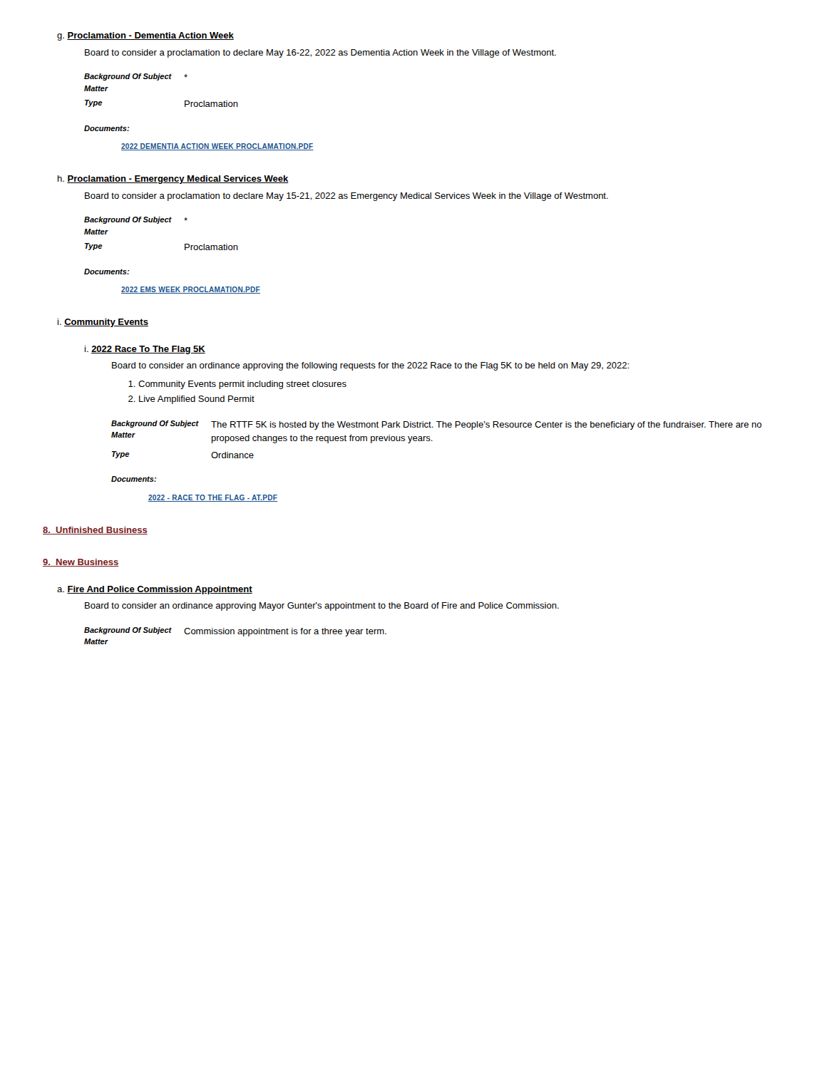g. Proclamation - Dementia Action Week
Board to consider a proclamation to declare May 16-22, 2022 as Dementia Action Week in the Village of Westmont.
| Background Of Subject Matter | * |
| Type | Proclamation |
Documents:
2022 DEMENTIA ACTION WEEK PROCLAMATION.PDF
h. Proclamation - Emergency Medical Services Week
Board to consider a proclamation to declare May 15-21, 2022 as Emergency Medical Services Week in the Village of Westmont.
| Background Of Subject Matter | * |
| Type | Proclamation |
Documents:
2022 EMS WEEK PROCLAMATION.PDF
i. Community Events
i. 2022 Race To The Flag 5K
Board to consider an ordinance approving the following requests for the 2022 Race to the Flag 5K to be held on May 29, 2022:
Community Events permit including street closures
Live Amplified Sound Permit
| Background Of Subject Matter | The RTTF 5K is hosted by the Westmont Park District. The People's Resource Center is the beneficiary of the fundraiser. There are no proposed changes to the request from previous years. |
| Type | Ordinance |
Documents:
2022 - RACE TO THE FLAG - AT.PDF
8. Unfinished Business
9. New Business
a. Fire And Police Commission Appointment
Board to consider an ordinance approving Mayor Gunter's appointment to the Board of Fire and Police Commission.
| Background Of Subject Matter | Commission appointment is for a three year term. |